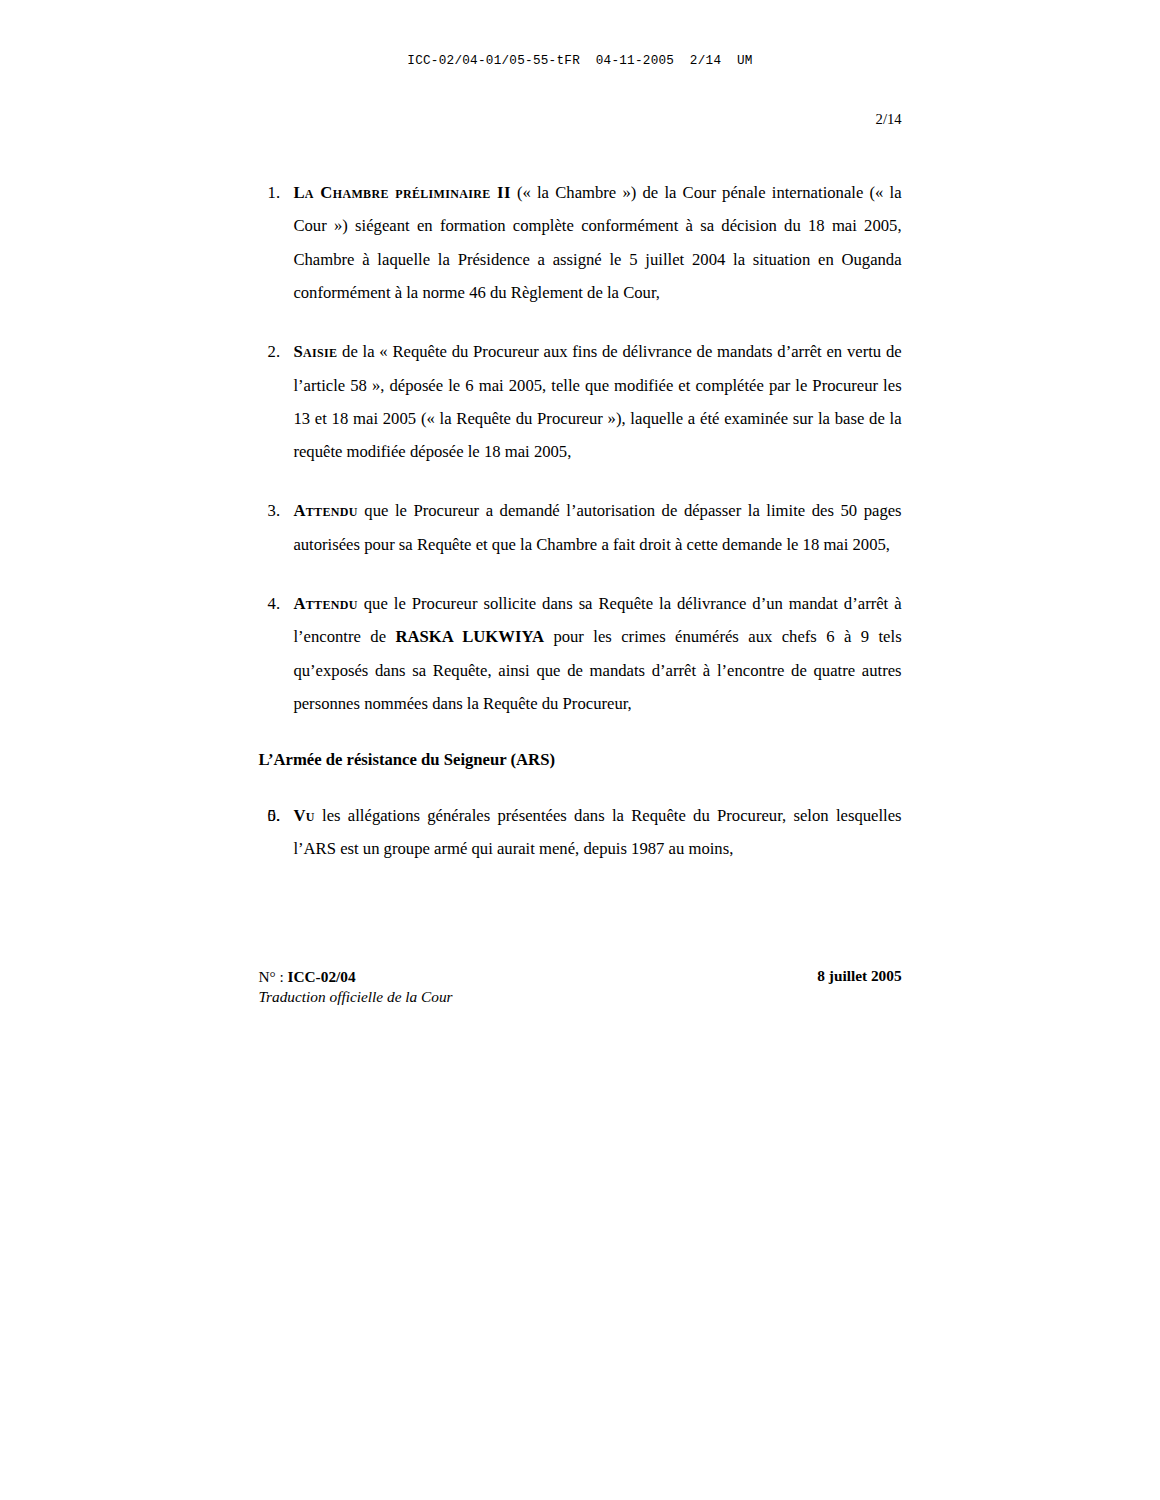ICC-02/04-01/05-55-tFR 04-11-2005 2/14 UM
2/14
La Chambre préliminaire II (« la Chambre ») de la Cour pénale internationale (« la Cour ») siégeant en formation complète conformément à sa décision du 18 mai 2005, Chambre à laquelle la Présidence a assigné le 5 juillet 2004 la situation en Ouganda conformément à la norme 46 du Règlement de la Cour,
Saisie de la « Requête du Procureur aux fins de délivrance de mandats d’arrêt en vertu de l’article 58 », déposée le 6 mai 2005, telle que modifiée et complétée par le Procureur les 13 et 18 mai 2005 (« la Requête du Procureur »), laquelle a été examinée sur la base de la requête modifiée déposée le 18 mai 2005,
Attendu que le Procureur a demandé l’autorisation de dépasser la limite des 50 pages autorisées pour sa Requête et que la Chambre a fait droit à cette demande le 18 mai 2005,
Attendu que le Procureur sollicite dans sa Requête la délivrance d’un mandat d’arrêt à l’encontre de RASKA LUKWIYA pour les crimes énumérés aux chefs 6 à 9 tels qu’exposés dans sa Requête, ainsi que de mandats d’arrêt à l’encontre de quatre autres personnes nommées dans la Requête du Procureur,
L’Armée de résistance du Seigneur (ARS)
5. Vu les allégations générales présentées dans la Requête du Procureur, selon lesquelles l’ARS est un groupe armé qui aurait mené, depuis 1987 au moins,
N° : ICC-02/04
Traduction officielle de la Cour
8 juillet 2005